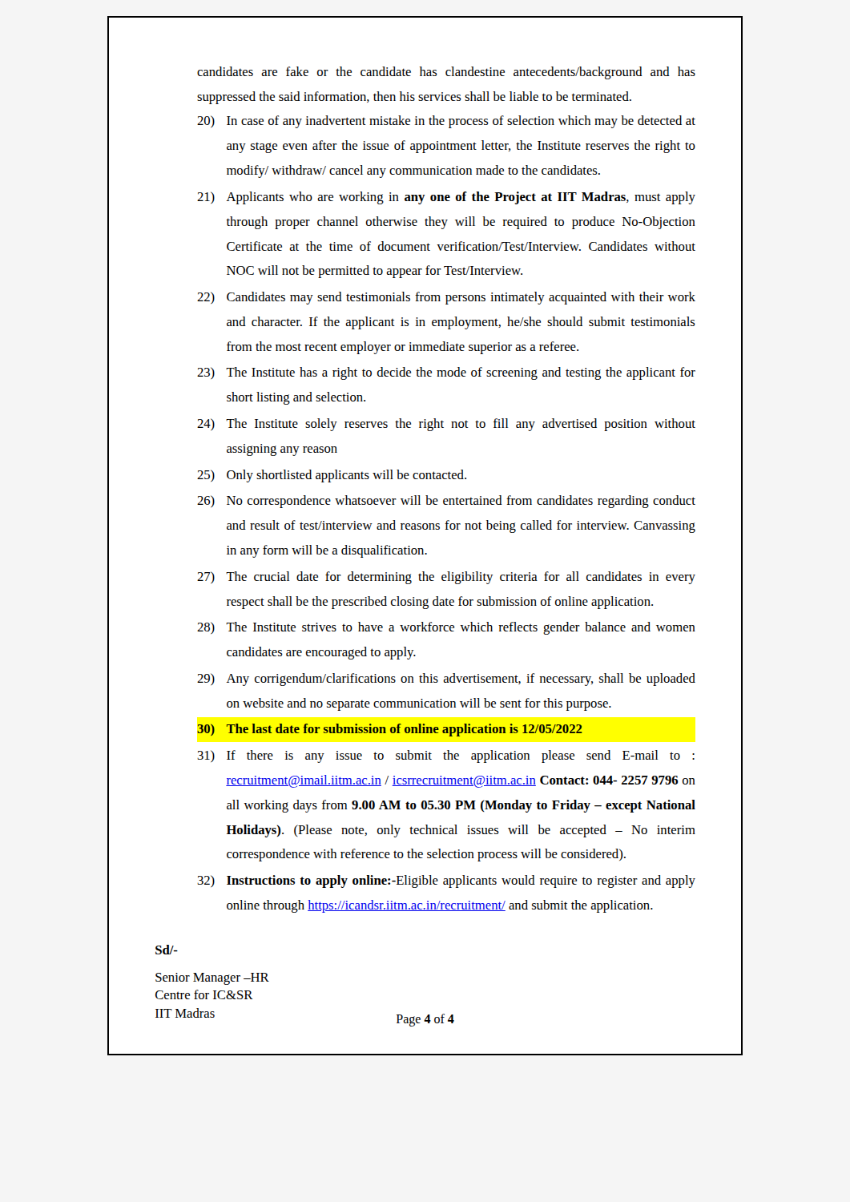candidates are fake or the candidate has clandestine antecedents/background and has suppressed the said information, then his services shall be liable to be terminated.
In case of any inadvertent mistake in the process of selection which may be detected at any stage even after the issue of appointment letter, the Institute reserves the right to modify/ withdraw/ cancel any communication made to the candidates.
Applicants who are working in any one of the Project at IIT Madras, must apply through proper channel otherwise they will be required to produce No-Objection Certificate at the time of document verification/Test/Interview. Candidates without NOC will not be permitted to appear for Test/Interview.
Candidates may send testimonials from persons intimately acquainted with their work and character. If the applicant is in employment, he/she should submit testimonials from the most recent employer or immediate superior as a referee.
The Institute has a right to decide the mode of screening and testing the applicant for short listing and selection.
The Institute solely reserves the right not to fill any advertised position without assigning any reason
Only shortlisted applicants will be contacted.
No correspondence whatsoever will be entertained from candidates regarding conduct and result of test/interview and reasons for not being called for interview. Canvassing in any form will be a disqualification.
The crucial date for determining the eligibility criteria for all candidates in every respect shall be the prescribed closing date for submission of online application.
The Institute strives to have a workforce which reflects gender balance and women candidates are encouraged to apply.
Any corrigendum/clarifications on this advertisement, if necessary, shall be uploaded on website and no separate communication will be sent for this purpose.
The last date for submission of online application is 12/05/2022
If there is any issue to submit the application please send E-mail to : recruitment@imail.iitm.ac.in / icsrrecruitment@iitm.ac.in Contact: 044- 2257 9796 on all working days from 9.00 AM to 05.30 PM (Monday to Friday – except National Holidays). (Please note, only technical issues will be accepted – No interim correspondence with reference to the selection process will be considered).
Instructions to apply online:-Eligible applicants would require to register and apply online through https://icandsr.iitm.ac.in/recruitment/ and submit the application.
Sd/-
Senior Manager –HR
Centre for IC&SR
IIT Madras
Page 4 of 4